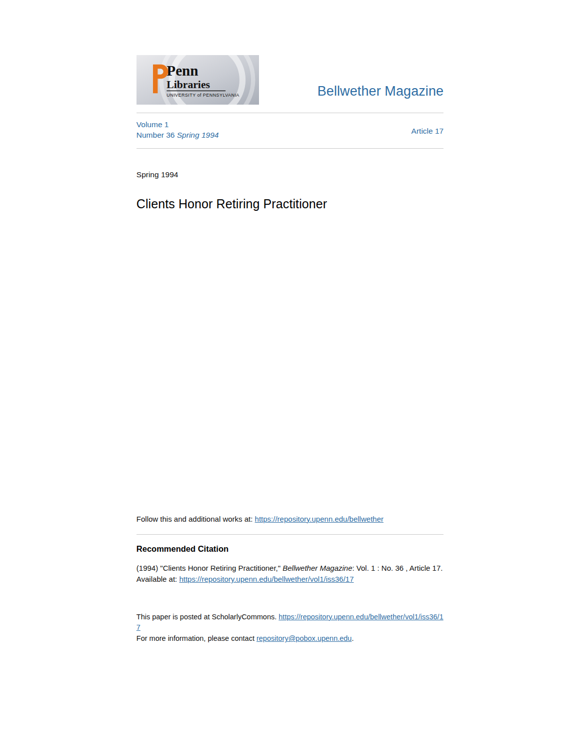Bellwether Magazine
Volume 1 Number 36 Spring 1994
Article 17
Spring 1994
Clients Honor Retiring Practitioner
Follow this and additional works at: https://repository.upenn.edu/bellwether
Recommended Citation
(1994) "Clients Honor Retiring Practitioner," Bellwether Magazine: Vol. 1 : No. 36 , Article 17.
Available at: https://repository.upenn.edu/bellwether/vol1/iss36/17
This paper is posted at ScholarlyCommons. https://repository.upenn.edu/bellwether/vol1/iss36/17
For more information, please contact repository@pobox.upenn.edu.